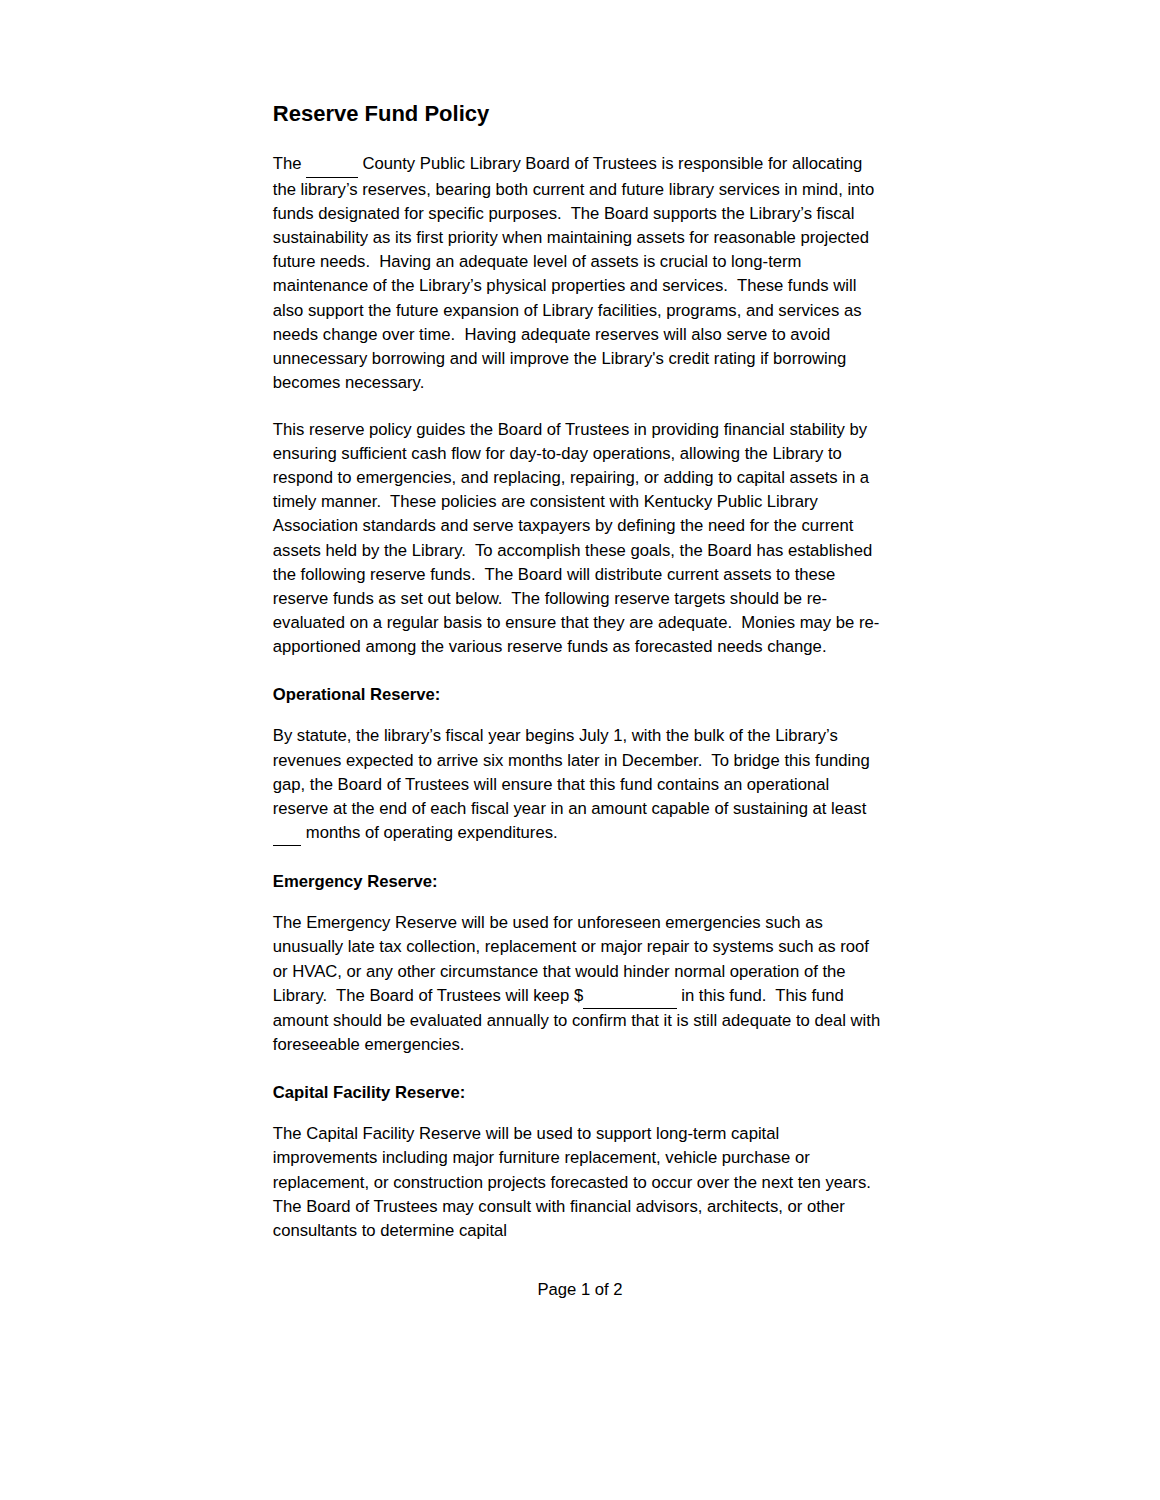Reserve Fund Policy
The County Public Library Board of Trustees is responsible for allocating the library’s reserves, bearing both current and future library services in mind, into funds designated for specific purposes. The Board supports the Library’s fiscal sustainability as its first priority when maintaining assets for reasonable projected future needs. Having an adequate level of assets is crucial to long-term maintenance of the Library’s physical properties and services. These funds will also support the future expansion of Library facilities, programs, and services as needs change over time. Having adequate reserves will also serve to avoid unnecessary borrowing and will improve the Library's credit rating if borrowing becomes necessary.
This reserve policy guides the Board of Trustees in providing financial stability by ensuring sufficient cash flow for day-to-day operations, allowing the Library to respond to emergencies, and replacing, repairing, or adding to capital assets in a timely manner. These policies are consistent with Kentucky Public Library Association standards and serve taxpayers by defining the need for the current assets held by the Library. To accomplish these goals, the Board has established the following reserve funds. The Board will distribute current assets to these reserve funds as set out below. The following reserve targets should be re-evaluated on a regular basis to ensure that they are adequate. Monies may be re-apportioned among the various reserve funds as forecasted needs change.
Operational Reserve:
By statute, the library’s fiscal year begins July 1, with the bulk of the Library’s revenues expected to arrive six months later in December. To bridge this funding gap, the Board of Trustees will ensure that this fund contains an operational reserve at the end of each fiscal year in an amount capable of sustaining at least months of operating expenditures.
Emergency Reserve:
The Emergency Reserve will be used for unforeseen emergencies such as unusually late tax collection, replacement or major repair to systems such as roof or HVAC, or any other circumstance that would hinder normal operation of the Library. The Board of Trustees will keep $ in this fund. This fund amount should be evaluated annually to confirm that it is still adequate to deal with foreseeable emergencies.
Capital Facility Reserve:
The Capital Facility Reserve will be used to support long-term capital improvements including major furniture replacement, vehicle purchase or replacement, or construction projects forecasted to occur over the next ten years. The Board of Trustees may consult with financial advisors, architects, or other consultants to determine capital
Page 1 of 2